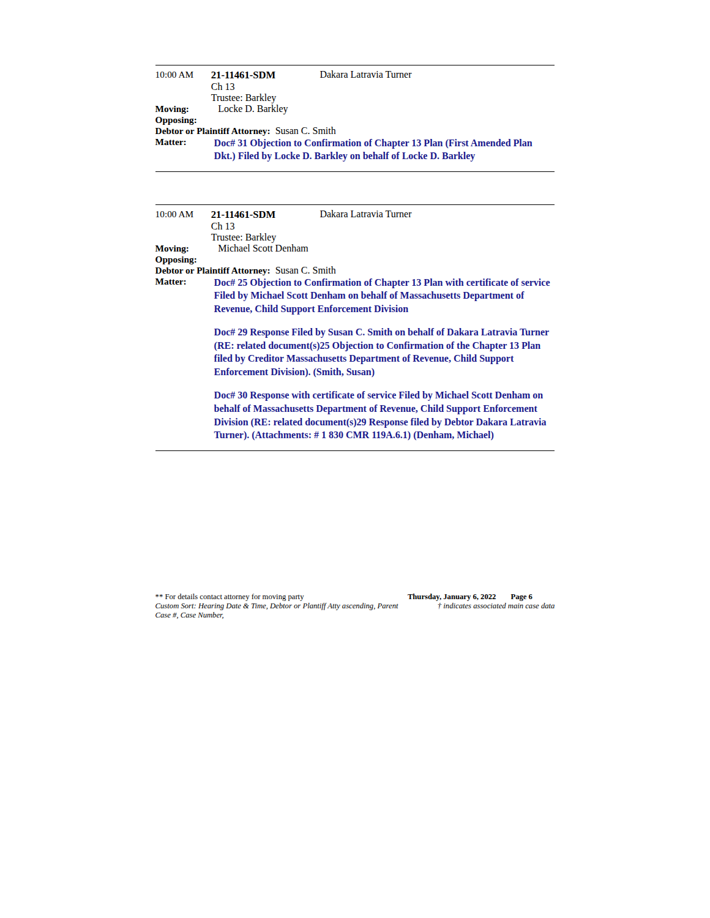| 10:00 AM | 21-11461-SDM | Dakara Latravia Turner |
| | Ch 13 |
| | Trustee: Barkley |
| Moving: | Locke D. Barkley |
| Opposing: | |
| Debtor or Plaintiff Attorney: Susan C. Smith |
| Matter: | Doc# 31 Objection to Confirmation of Chapter 13 Plan (First Amended Plan Dkt.) Filed by Locke D. Barkley on behalf of Locke D. Barkley |
| 10:00 AM | 21-11461-SDM | Dakara Latravia Turner |
| | Ch 13 |
| | Trustee: Barkley |
| Moving: | Michael Scott Denham |
| Opposing: | |
| Debtor or Plaintiff Attorney: Susan C. Smith |
| Matter: | Doc# 25 Objection to Confirmation of Chapter 13 Plan with certificate of service Filed by Michael Scott Denham on behalf of Massachusetts Department of Revenue, Child Support Enforcement Division Doc# 29 Response Filed by Susan C. Smith on behalf of Dakara Latravia Turner (RE: related document(s)25 Objection to Confirmation of the Chapter 13 Plan filed by Creditor Massachusetts Department of Revenue, Child Support Enforcement Division). (Smith, Susan) Doc# 30 Response with certificate of service Filed by Michael Scott Denham on behalf of Massachusetts Department of Revenue, Child Support Enforcement Division (RE: related document(s)29 Response filed by Debtor Dakara Latravia Turner). (Attachments: # 1 830 CMR 119A.6.1) (Denham, Michael) |
| ** For details contact attorney for moving party | Thursday, January 6, 2022 Page 6 |
| Custom Sort: Hearing Date & Time, Debtor or Plantiff Atty ascending, Parent Case #, Case Number, | † indicates associated main case data |